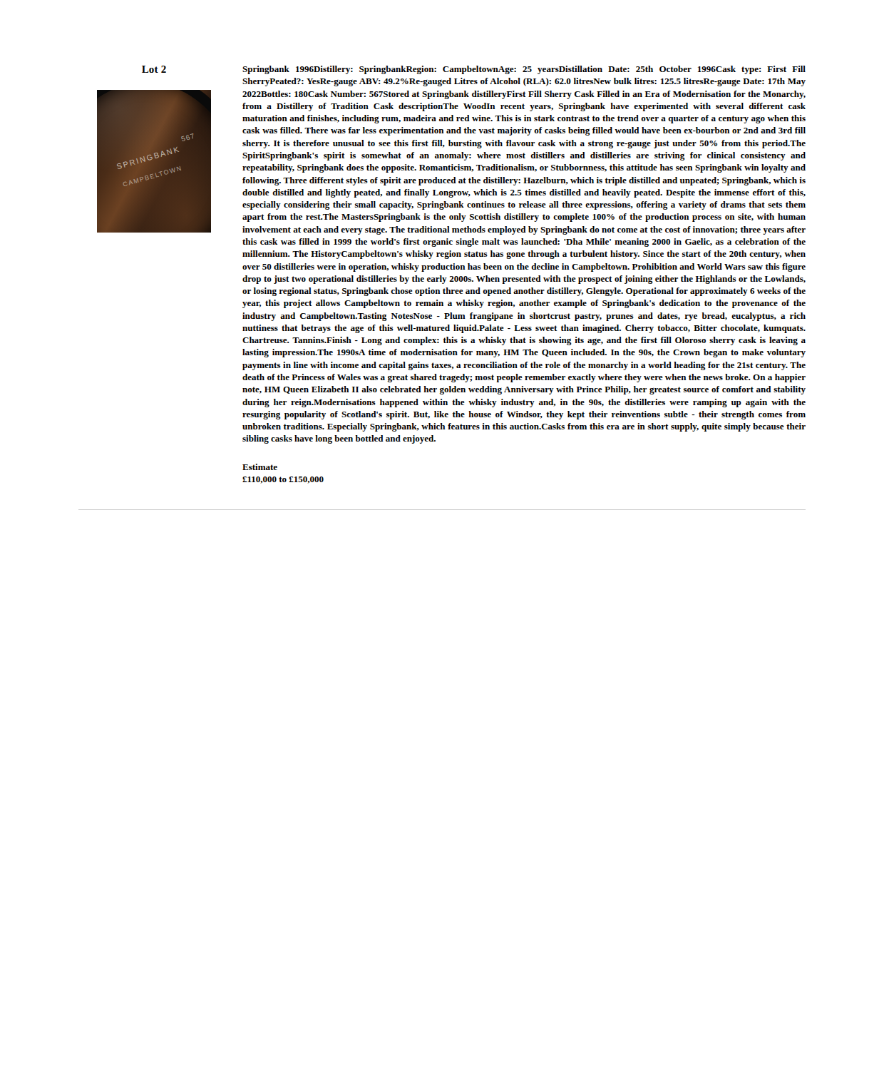Lot 2
Springbank
Campbeltown
567
Springbank 1996Distillery: SpringbankRegion: CampbeltownAge: 25 yearsDistillation Date: 25th October 1996Cask type: First Fill SherryPeated?: YesRe-gauge ABV: 49.2%Re-gauged Litres of Alcohol (RLA): 62.0 litresNew bulk litres: 125.5 litresRe-gauge Date: 17th May 2022Bottles: 180Cask Number: 567Stored at Springbank distilleryFirst Fill Sherry Cask Filled in an Era of Modernisation for the Monarchy, from a Distillery of Tradition Cask descriptionThe WoodIn recent years, Springbank have experimented with several different cask maturation and finishes, including rum, madeira and red wine. This is in stark contrast to the trend over a quarter of a century ago when this cask was filled. There was far less experimentation and the vast majority of casks being filled would have been ex-bourbon or 2nd and 3rd fill sherry. It is therefore unusual to see this first fill, bursting with flavour cask with a strong re-gauge just under 50% from this period.The SpiritSpringbank's spirit is somewhat of an anomaly: where most distillers and distilleries are striving for clinical consistency and repeatability, Springbank does the opposite. Romanticism, Traditionalism, or Stubbornness, this attitude has seen Springbank win loyalty and following. Three different styles of spirit are produced at the distillery: Hazelburn, which is triple distilled and unpeated; Springbank, which is double distilled and lightly peated, and finally Longrow, which is 2.5 times distilled and heavily peated. Despite the immense effort of this, especially considering their small capacity, Springbank continues to release all three expressions, offering a variety of drams that sets them apart from the rest.The MastersSpringbank is the only Scottish distillery to complete 100% of the production process on site, with human involvement at each and every stage. The traditional methods employed by Springbank do not come at the cost of innovation; three years after this cask was filled in 1999 the world's first organic single malt was launched: 'Dha Mhile' meaning 2000 in Gaelic, as a celebration of the millennium. The HistoryCampbeltown's whisky region status has gone through a turbulent history. Since the start of the 20th century, when over 50 distilleries were in operation, whisky production has been on the decline in Campbeltown. Prohibition and World Wars saw this figure drop to just two operational distilleries by the early 2000s. When presented with the prospect of joining either the Highlands or the Lowlands, or losing regional status, Springbank chose option three and opened another distillery, Glengyle. Operational for approximately 6 weeks of the year, this project allows Campbeltown to remain a whisky region, another example of Springbank's dedication to the provenance of the industry and Campbeltown.Tasting NotesNose - Plum frangipane in shortcrust pastry, prunes and dates, rye bread, eucalyptus, a rich nuttiness that betrays the age of this well-matured liquid.Palate - Less sweet than imagined. Cherry tobacco, Bitter chocolate, kumquats. Chartreuse. Tannins.Finish - Long and complex: this is a whisky that is showing its age, and the first fill Oloroso sherry cask is leaving a lasting impression.The 1990sA time of modernisation for many, HM The Queen included. In the 90s, the Crown began to make voluntary payments in line with income and capital gains taxes, a reconciliation of the role of the monarchy in a world heading for the 21st century. The death of the Princess of Wales was a great shared tragedy; most people remember exactly where they were when the news broke. On a happier note, HM Queen Elizabeth II also celebrated her golden wedding Anniversary with Prince Philip, her greatest source of comfort and stability during her reign.Modernisations happened within the whisky industry and, in the 90s, the distilleries were ramping up again with the resurging popularity of Scotland's spirit. But, like the house of Windsor, they kept their reinventions subtle - their strength comes from unbroken traditions. Especially Springbank, which features in this auction.Casks from this era are in short supply, quite simply because their sibling casks have long been bottled and enjoyed.
Estimate £110,000 to £150,000